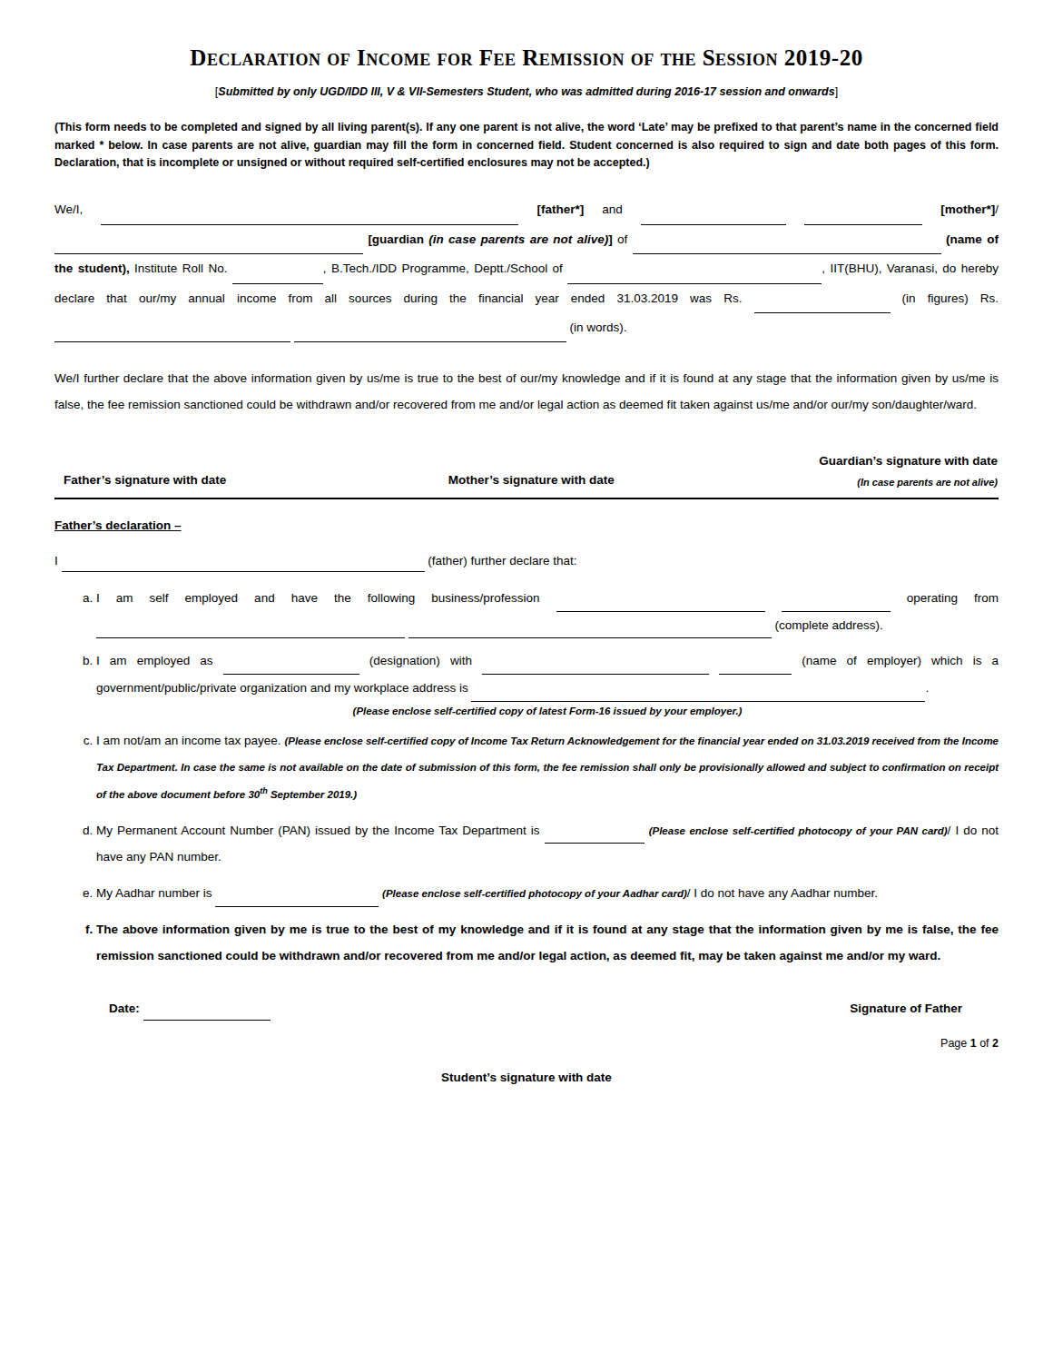Declaration of Income for Fee Remission of the Session 2019-20
[Submitted by only UGD/IDD III, V & VII-Semesters Student, who was admitted during 2016-17 session and onwards]
(This form needs to be completed and signed by all living parent(s). If any one parent is not alive, the word ‘Late’ may be prefixed to that parent’s name in the concerned field marked * below. In case parents are not alive, guardian may fill the form in concerned field. Student concerned is also required to sign and date both pages of this form. Declaration, that is incomplete or unsigned or without required self-certified enclosures may not be accepted.)
We/I, [father*] and [mother*]/ [guardian (in case parents are not alive)] of (name of the student), Institute Roll No. , B.Tech./IDD Programme, Deptt./School of , IIT(BHU), Varanasi, do hereby declare that our/my annual income from all sources during the financial year ended 31.03.2019 was Rs. (in figures) Rs. (in words).
We/I further declare that the above information given by us/me is true to the best of our/my knowledge and if it is found at any stage that the information given by us/me is false, the fee remission sanctioned could be withdrawn and/or recovered from me and/or legal action as deemed fit taken against us/me and/or our/my son/daughter/ward.
| Father’s signature with date | Mother’s signature with date | Guardian’s signature with date (In case parents are not alive) |
Father’s declaration –
I (father) further declare that:
I am self employed and have the following business/profession operating from (complete address).
I am employed as (designation) with (name of employer) which is a government/public/private organization and my workplace address is . (Please enclose self-certified copy of latest Form-16 issued by your employer.)
I am not/am an income tax payee. (Please enclose self-certified copy of Income Tax Return Acknowledgement for the financial year ended on 31.03.2019 received from the Income Tax Department. In case the same is not available on the date of submission of this form, the fee remission shall only be provisionally allowed and subject to confirmation on receipt of the above document before 30th September 2019.)
My Permanent Account Number (PAN) issued by the Income Tax Department is (Please enclose self-certified photocopy of your PAN card)/ I do not have any PAN number.
My Aadhar number is (Please enclose self-certified photocopy of your Aadhar card)/ I do not have any Aadhar number.
The above information given by me is true to the best of my knowledge and if it is found at any stage that the information given by me is false, the fee remission sanctioned could be withdrawn and/or recovered from me and/or legal action, as deemed fit, may be taken against me and/or my ward.
Date: Signature of Father
Page 1 of 2
Student’s signature with date